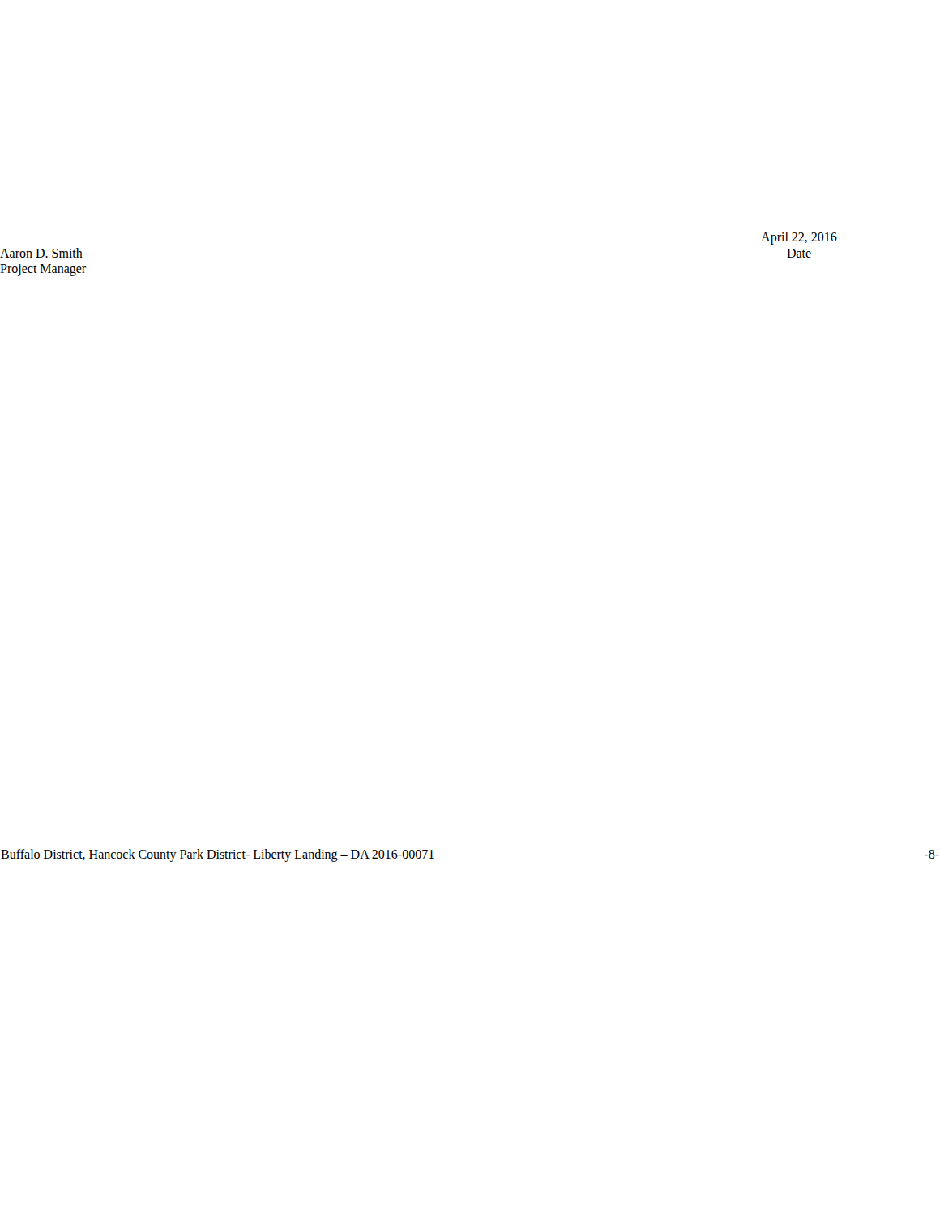| | | April 22, 2016 |
| Aaron D. Smith Project Manager | | Date |
| Buffalo District, Hancock County Park District- Liberty Landing – DA 2016-00071 | -8- |